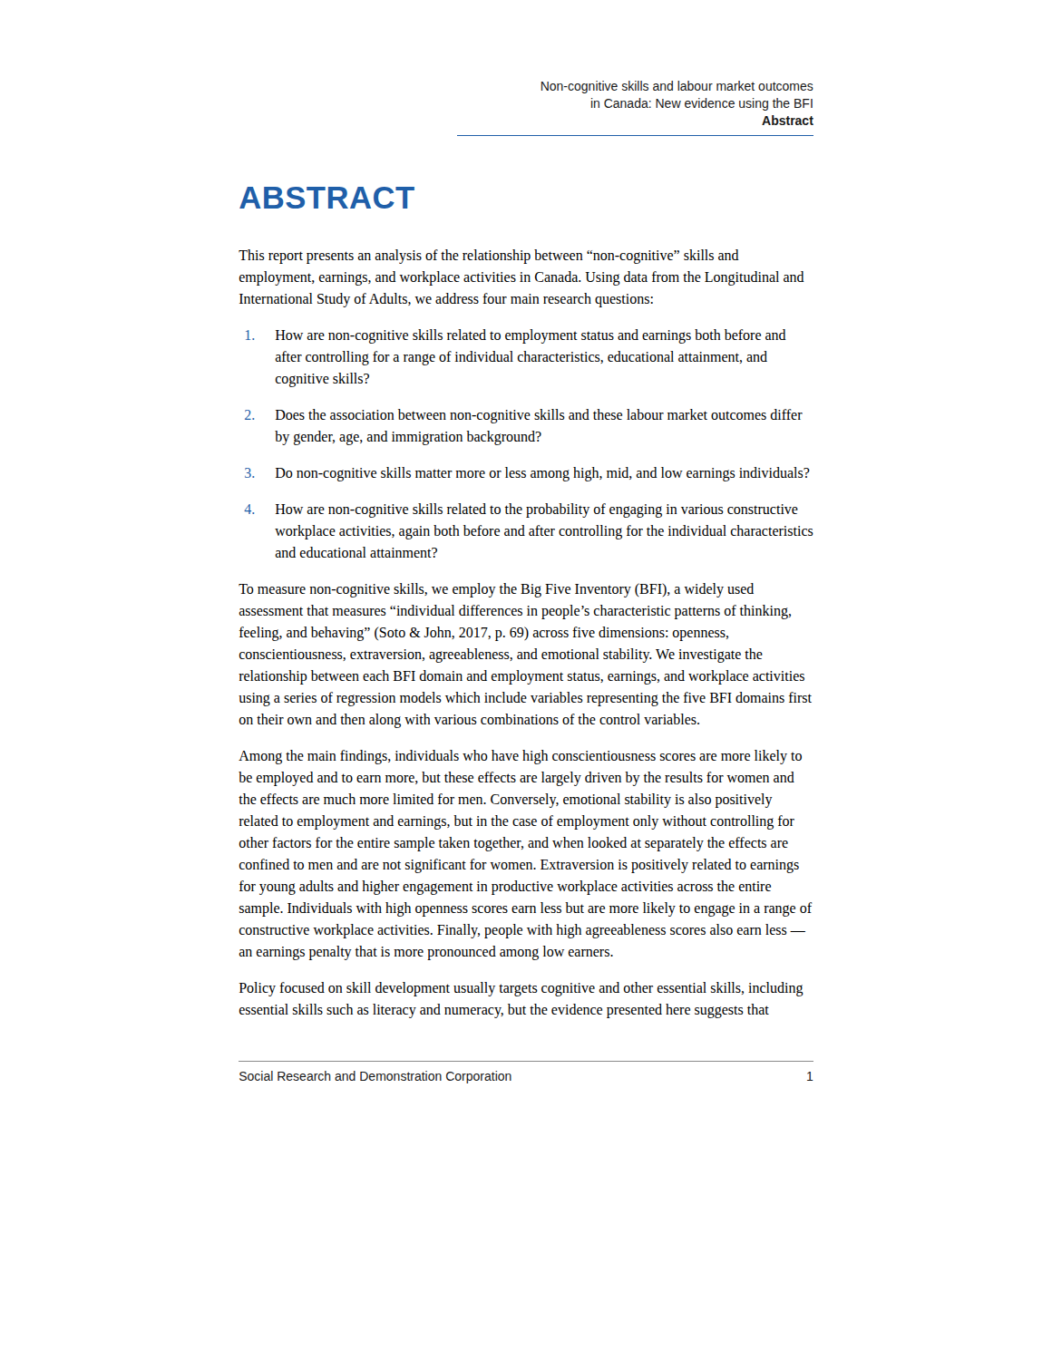Non-cognitive skills and labour market outcomes
in Canada: New evidence using the BFI
Abstract
ABSTRACT
This report presents an analysis of the relationship between “non-cognitive” skills and employment, earnings, and workplace activities in Canada. Using data from the Longitudinal and International Study of Adults, we address four main research questions:
How are non-cognitive skills related to employment status and earnings both before and after controlling for a range of individual characteristics, educational attainment, and cognitive skills?
Does the association between non-cognitive skills and these labour market outcomes differ by gender, age, and immigration background?
Do non-cognitive skills matter more or less among high, mid, and low earnings individuals?
How are non-cognitive skills related to the probability of engaging in various constructive workplace activities, again both before and after controlling for the individual characteristics and educational attainment?
To measure non-cognitive skills, we employ the Big Five Inventory (BFI), a widely used assessment that measures “individual differences in people’s characteristic patterns of thinking, feeling, and behaving” (Soto & John, 2017, p. 69) across five dimensions: openness, conscientiousness, extraversion, agreeableness, and emotional stability. We investigate the relationship between each BFI domain and employment status, earnings, and workplace activities using a series of regression models which include variables representing the five BFI domains first on their own and then along with various combinations of the control variables.
Among the main findings, individuals who have high conscientiousness scores are more likely to be employed and to earn more, but these effects are largely driven by the results for women and the effects are much more limited for men. Conversely, emotional stability is also positively related to employment and earnings, but in the case of employment only without controlling for other factors for the entire sample taken together, and when looked at separately the effects are confined to men and are not significant for women. Extraversion is positively related to earnings for young adults and higher engagement in productive workplace activities across the entire sample. Individuals with high openness scores earn less but are more likely to engage in a range of constructive workplace activities. Finally, people with high agreeableness scores also earn less — an earnings penalty that is more pronounced among low earners.
Policy focused on skill development usually targets cognitive and other essential skills, including essential skills such as literacy and numeracy, but the evidence presented here suggests that
Social Research and Demonstration Corporation 1